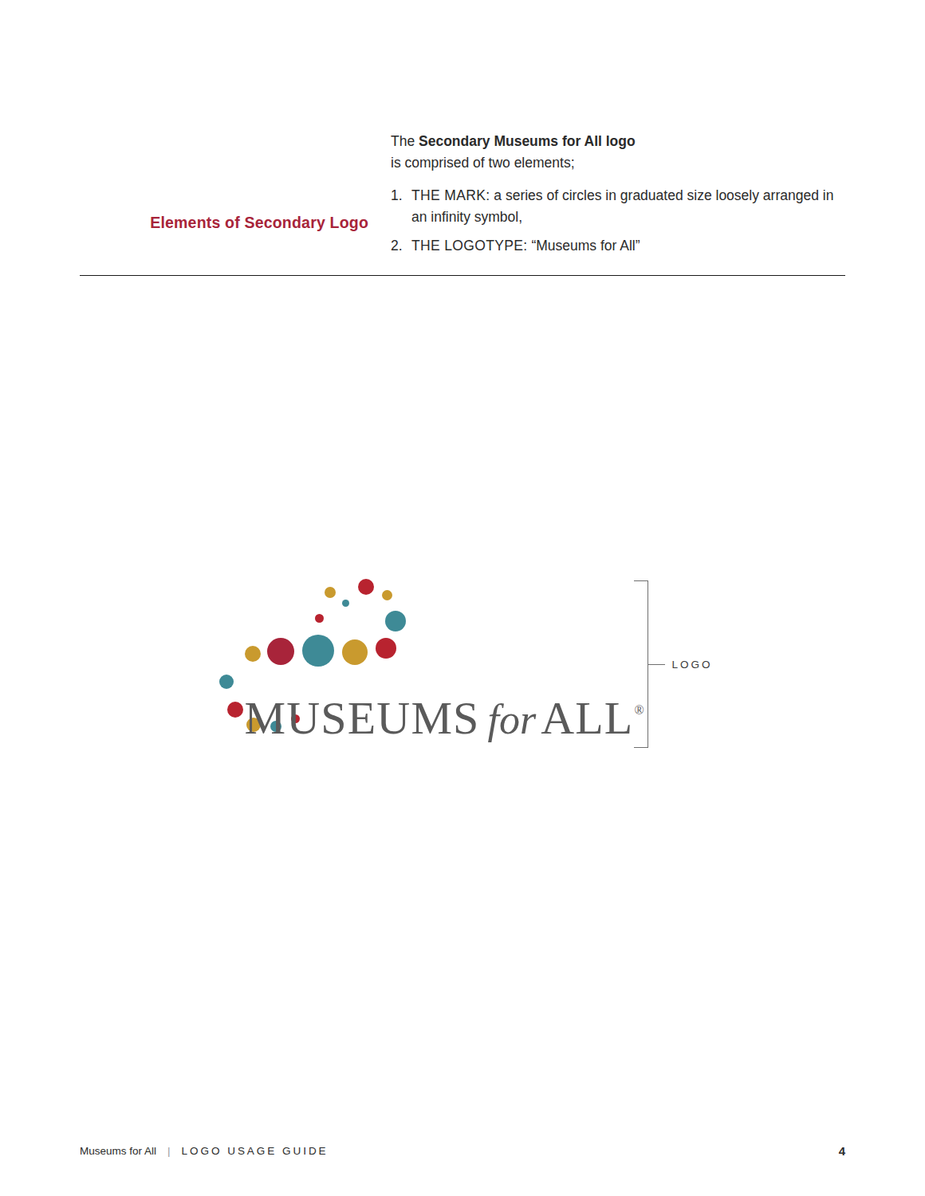Elements of Secondary Logo
The Secondary Museums for All logo
is comprised of two elements;
1. THE MARK: a series of circles in graduated size loosely arranged in an infinity symbol,
2. THE LOGOTYPE: “Museums for All”
Museums for All®
Logo
Museums for All | Logo Usage Guide 4